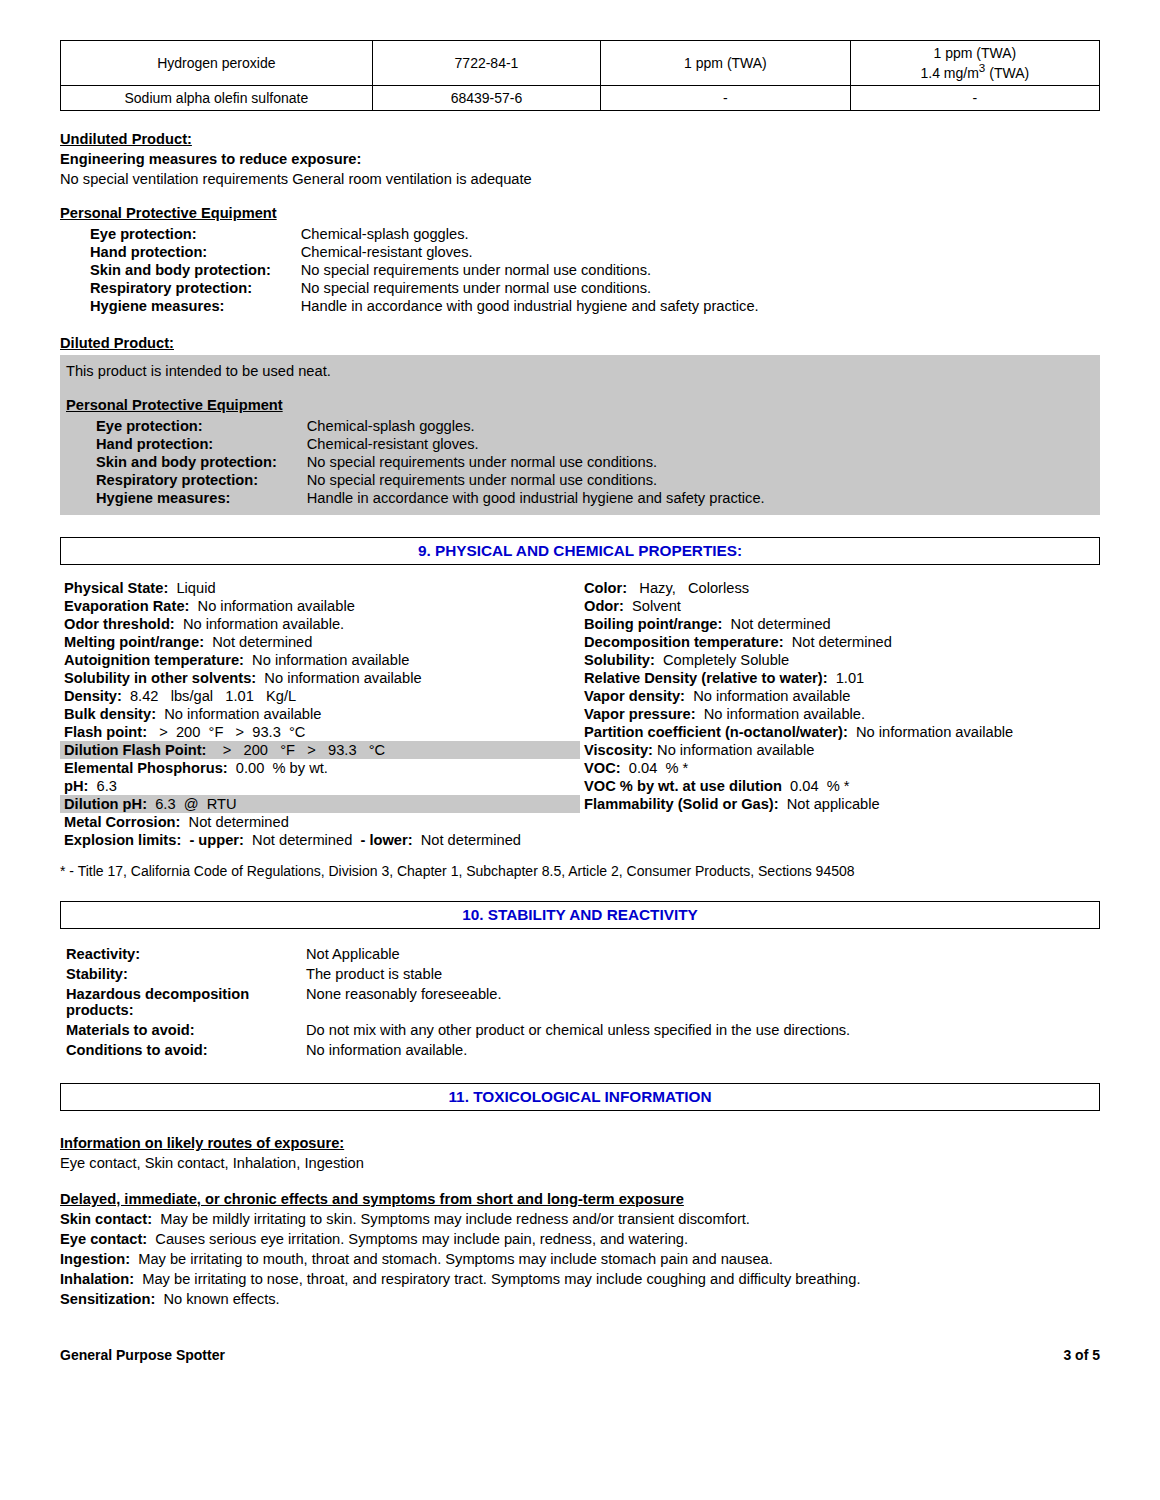| Hydrogen peroxide | 7722-84-1 | 1 ppm (TWA) | 1 ppm (TWA) 1.4 mg/m 3 (TWA) |
| Sodium alpha olefin sulfonate | 68439-57-6 | - | - |
Undiluted Product:
Engineering measures to reduce exposure:
No special ventilation requirements General room ventilation is adequate
Personal Protective Equipment
| Eye protection: | Chemical-splash goggles. |
| Hand protection: | Chemical-resistant gloves. |
| Skin and body protection: | No special requirements under normal use conditions. |
| Respiratory protection: | No special requirements under normal use conditions. |
| Hygiene measures: | Handle in accordance with good industrial hygiene and safety practice. |
Diluted Product:
This product is intended to be used neat.
Personal Protective Equipment
| Eye protection: | Chemical-splash goggles. |
| Hand protection: | Chemical-resistant gloves. |
| Skin and body protection: | No special requirements under normal use conditions. |
| Respiratory protection: | No special requirements under normal use conditions. |
| Hygiene measures: | Handle in accordance with good industrial hygiene and safety practice. |
9. PHYSICAL AND CHEMICAL PROPERTIES:
| Physical State: Liquid | Color: Hazy, Colorless |
| Evaporation Rate: No information available | Odor: Solvent |
| Odor threshold: No information available. | Boiling point/range: Not determined |
| Melting point/range: Not determined | Decomposition temperature: Not determined |
| Autoignition temperature: No information available | Solubility: Completely Soluble |
| Solubility in other solvents: No information available | Relative Density (relative to water): 1.01 |
| Density: 8.42 lbs/gal 1.01 Kg/L | Vapor density: No information available |
| Bulk density: No information available | Vapor pressure: No information available. |
| Flash point: > 200 °F > 93.3 °C | Partition coefficient (n-octanol/water): No information available |
| Dilution Flash Point: > 200 °F > 93.3 °C | Viscosity: No information available |
| Elemental Phosphorus: 0.00 % by wt. | VOC: 0.04 % * |
| pH: 6.3 | VOC % by wt. at use dilution 0.04 % * |
| Dilution pH: 6.3 @ RTU | Flammability (Solid or Gas): Not applicable |
| Metal Corrosion: Not determined | |
| Explosion limits: - upper: Not determined - lower: Not determined |
* - Title 17, California Code of Regulations, Division 3, Chapter 1, Subchapter 8.5, Article 2, Consumer Products, Sections 94508
10. STABILITY AND REACTIVITY
| Reactivity: | Not Applicable |
| Stability: | The product is stable |
| Hazardous decomposition products: | None reasonably foreseeable. |
| Materials to avoid: | Do not mix with any other product or chemical unless specified in the use directions. |
| Conditions to avoid: | No information available. |
11. TOXICOLOGICAL INFORMATION
Information on likely routes of exposure:
Eye contact, Skin contact, Inhalation, Ingestion
Delayed, immediate, or chronic effects and symptoms from short and long-term exposure
Skin contact: May be mildly irritating to skin. Symptoms may include redness and/or transient discomfort.
Eye contact: Causes serious eye irritation. Symptoms may include pain, redness, and watering.
Ingestion: May be irritating to mouth, throat and stomach. Symptoms may include stomach pain and nausea.
Inhalation: May be irritating to nose, throat, and respiratory tract. Symptoms may include coughing and difficulty breathing.
Sensitization: No known effects.
General Purpose Spotter 3 of 5